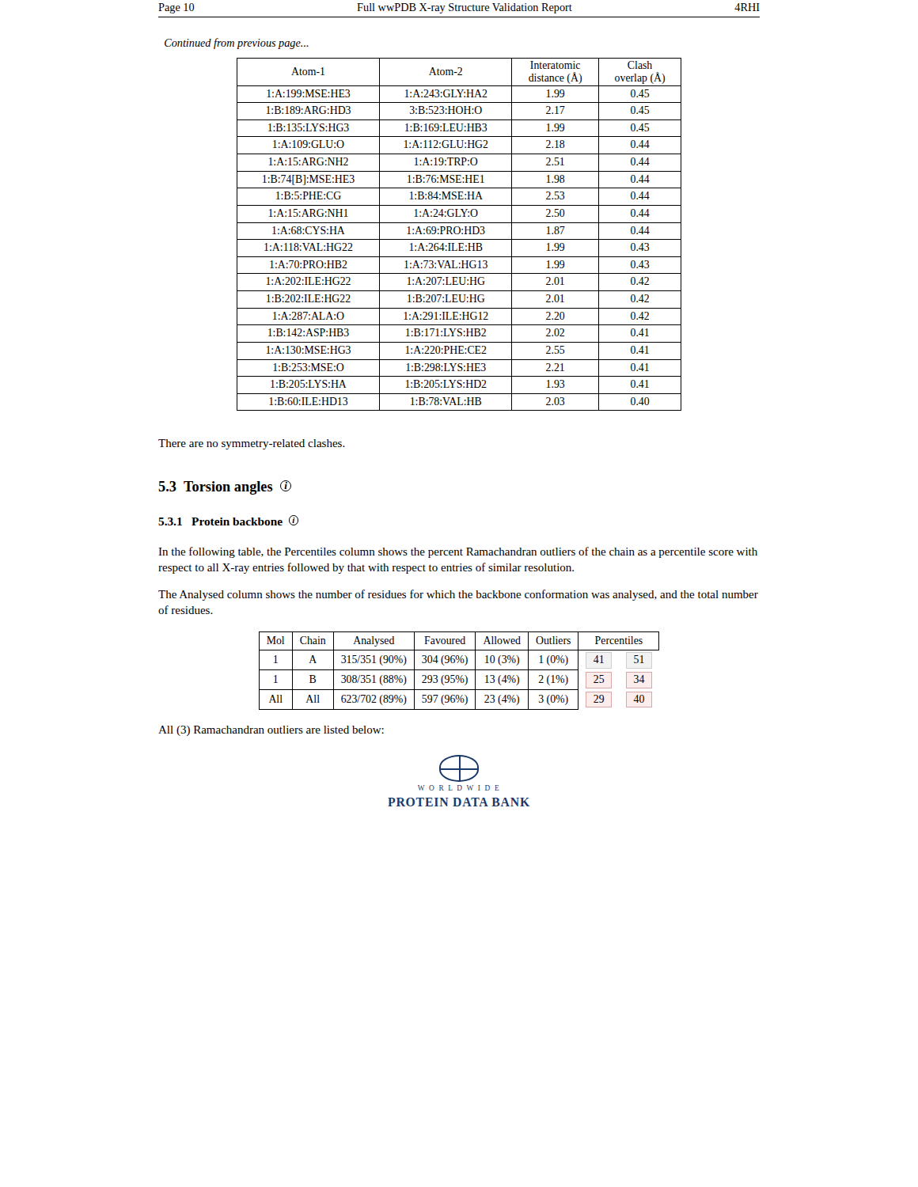Page 10 Full wwPDB X-ray Structure Validation Report 4RHI
Continued from previous page...
| Atom-1 | Atom-2 | Interatomic distance (Å) | Clash overlap (Å) |
| --- | --- | --- | --- |
| 1:A:199:MSE:HE3 | 1:A:243:GLY:HA2 | 1.99 | 0.45 |
| 1:B:189:ARG:HD3 | 3:B:523:HOH:O | 2.17 | 0.45 |
| 1:B:135:LYS:HG3 | 1:B:169:LEU:HB3 | 1.99 | 0.45 |
| 1:A:109:GLU:O | 1:A:112:GLU:HG2 | 2.18 | 0.44 |
| 1:A:15:ARG:NH2 | 1:A:19:TRP:O | 2.51 | 0.44 |
| 1:B:74[B]:MSE:HE3 | 1:B:76:MSE:HE1 | 1.98 | 0.44 |
| 1:B:5:PHE:CG | 1:B:84:MSE:HA | 2.53 | 0.44 |
| 1:A:15:ARG:NH1 | 1:A:24:GLY:O | 2.50 | 0.44 |
| 1:A:68:CYS:HA | 1:A:69:PRO:HD3 | 1.87 | 0.44 |
| 1:A:118:VAL:HG22 | 1:A:264:ILE:HB | 1.99 | 0.43 |
| 1:A:70:PRO:HB2 | 1:A:73:VAL:HG13 | 1.99 | 0.43 |
| 1:A:202:ILE:HG22 | 1:A:207:LEU:HG | 2.01 | 0.42 |
| 1:B:202:ILE:HG22 | 1:B:207:LEU:HG | 2.01 | 0.42 |
| 1:A:287:ALA:O | 1:A:291:ILE:HG12 | 2.20 | 0.42 |
| 1:B:142:ASP:HB3 | 1:B:171:LYS:HB2 | 2.02 | 0.41 |
| 1:A:130:MSE:HG3 | 1:A:220:PHE:CE2 | 2.55 | 0.41 |
| 1:B:253:MSE:O | 1:B:298:LYS:HE3 | 2.21 | 0.41 |
| 1:B:205:LYS:HA | 1:B:205:LYS:HD2 | 1.93 | 0.41 |
| 1:B:60:ILE:HD13 | 1:B:78:VAL:HB | 2.03 | 0.40 |
There are no symmetry-related clashes.
5.3 Torsion angles i
5.3.1 Protein backbone i
In the following table, the Percentiles column shows the percent Ramachandran outliers of the chain as a percentile score with respect to all X-ray entries followed by that with respect to entries of similar resolution.
The Analysed column shows the number of residues for which the backbone conformation was analysed, and the total number of residues.
| Mol | Chain | Analysed | Favoured | Allowed | Outliers | Percentiles |
| --- | --- | --- | --- | --- | --- | --- |
| 1 | A | 315/351 (90%) | 304 (96%) | 10 (3%) | 1 (0%) | 41 | 51 |
| 1 | B | 308/351 (88%) | 293 (95%) | 13 (4%) | 2 (1%) | 25 | 34 |
| All | All | 623/702 (89%) | 597 (96%) | 23 (4%) | 3 (0%) | 29 | 40 |
All (3) Ramachandran outliers are listed below:
W O R L D W I D E
PROTEIN DATA BANK